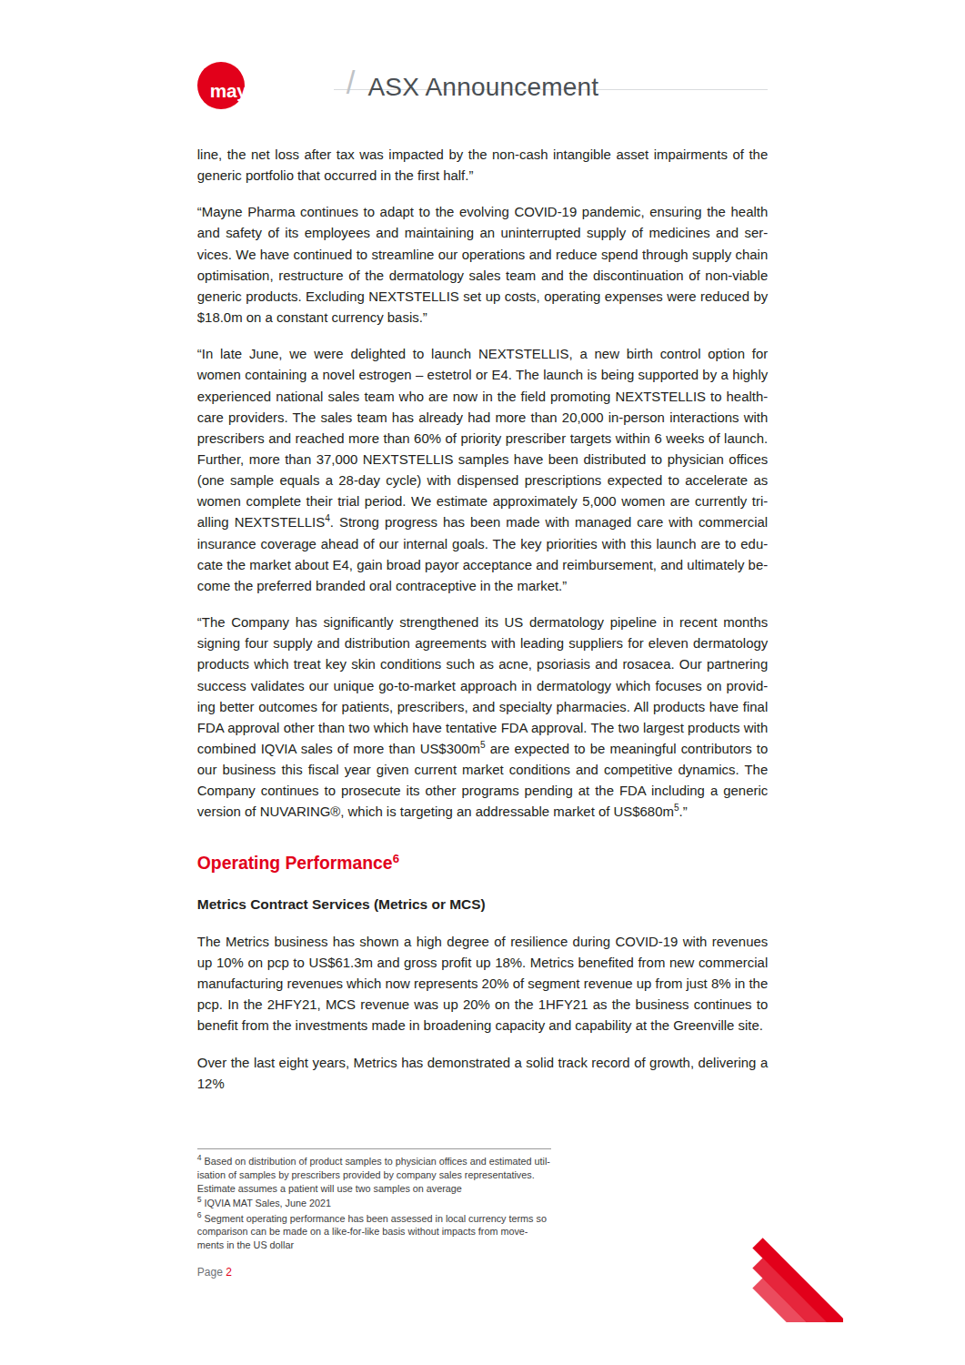mayne pharma
/
ASX Announcement
line, the net loss after tax was impacted by the non-cash intangible asset impairments of the generic portfolio that occurred in the first half.”
“Mayne Pharma continues to adapt to the evolving COVID-19 pandemic, ensuring the health and safety of its employees and maintaining an uninterrupted supply of medicines and services. We have continued to streamline our operations and reduce spend through supply chain optimisation, restructure of the dermatology sales team and the discontinuation of non-viable generic products. Excluding NEXTSTELLIS set up costs, operating expenses were reduced by $18.0m on a constant currency basis.”
“In late June, we were delighted to launch NEXTSTELLIS, a new birth control option for women containing a novel estrogen – estetrol or E4. The launch is being supported by a highly experienced national sales team who are now in the field promoting NEXTSTELLIS to healthcare providers. The sales team has already had more than 20,000 in-person interactions with prescribers and reached more than 60% of priority prescriber targets within 6 weeks of launch. Further, more than 37,000 NEXTSTELLIS samples have been distributed to physician offices (one sample equals a 28-day cycle) with dispensed prescriptions expected to accelerate as women complete their trial period. We estimate approximately 5,000 women are currently trialling NEXTSTELLIS4. Strong progress has been made with managed care with commercial insurance coverage ahead of our internal goals. The key priorities with this launch are to educate the market about E4, gain broad payor acceptance and reimbursement, and ultimately become the preferred branded oral contraceptive in the market.”
“The Company has significantly strengthened its US dermatology pipeline in recent months signing four supply and distribution agreements with leading suppliers for eleven dermatology products which treat key skin conditions such as acne, psoriasis and rosacea. Our partnering success validates our unique go-to-market approach in dermatology which focuses on providing better outcomes for patients, prescribers, and specialty pharmacies. All products have final FDA approval other than two which have tentative FDA approval. The two largest products with combined IQVIA sales of more than US$300m5 are expected to be meaningful contributors to our business this fiscal year given current market conditions and competitive dynamics. The Company continues to prosecute its other programs pending at the FDA including a generic version of NUVARING®, which is targeting an addressable market of US$680m5.”
Operating Performance6
Metrics Contract Services (Metrics or MCS)
The Metrics business has shown a high degree of resilience during COVID-19 with revenues up 10% on pcp to US$61.3m and gross profit up 18%. Metrics benefited from new commercial manufacturing revenues which now represents 20% of segment revenue up from just 8% in the pcp. In the 2HFY21, MCS revenue was up 20% on the 1HFY21 as the business continues to benefit from the investments made in broadening capacity and capability at the Greenville site.
Over the last eight years, Metrics has demonstrated a solid track record of growth, delivering a 12%
4 Based on distribution of product samples to physician offices and estimated utilisation of samples by prescribers provided by company sales representatives. Estimate assumes a patient will use two samples on average
5 IQVIA MAT Sales, June 2021
6 Segment operating performance has been assessed in local currency terms so comparison can be made on a like-for-like basis without impacts from movements in the US dollar
Page 2